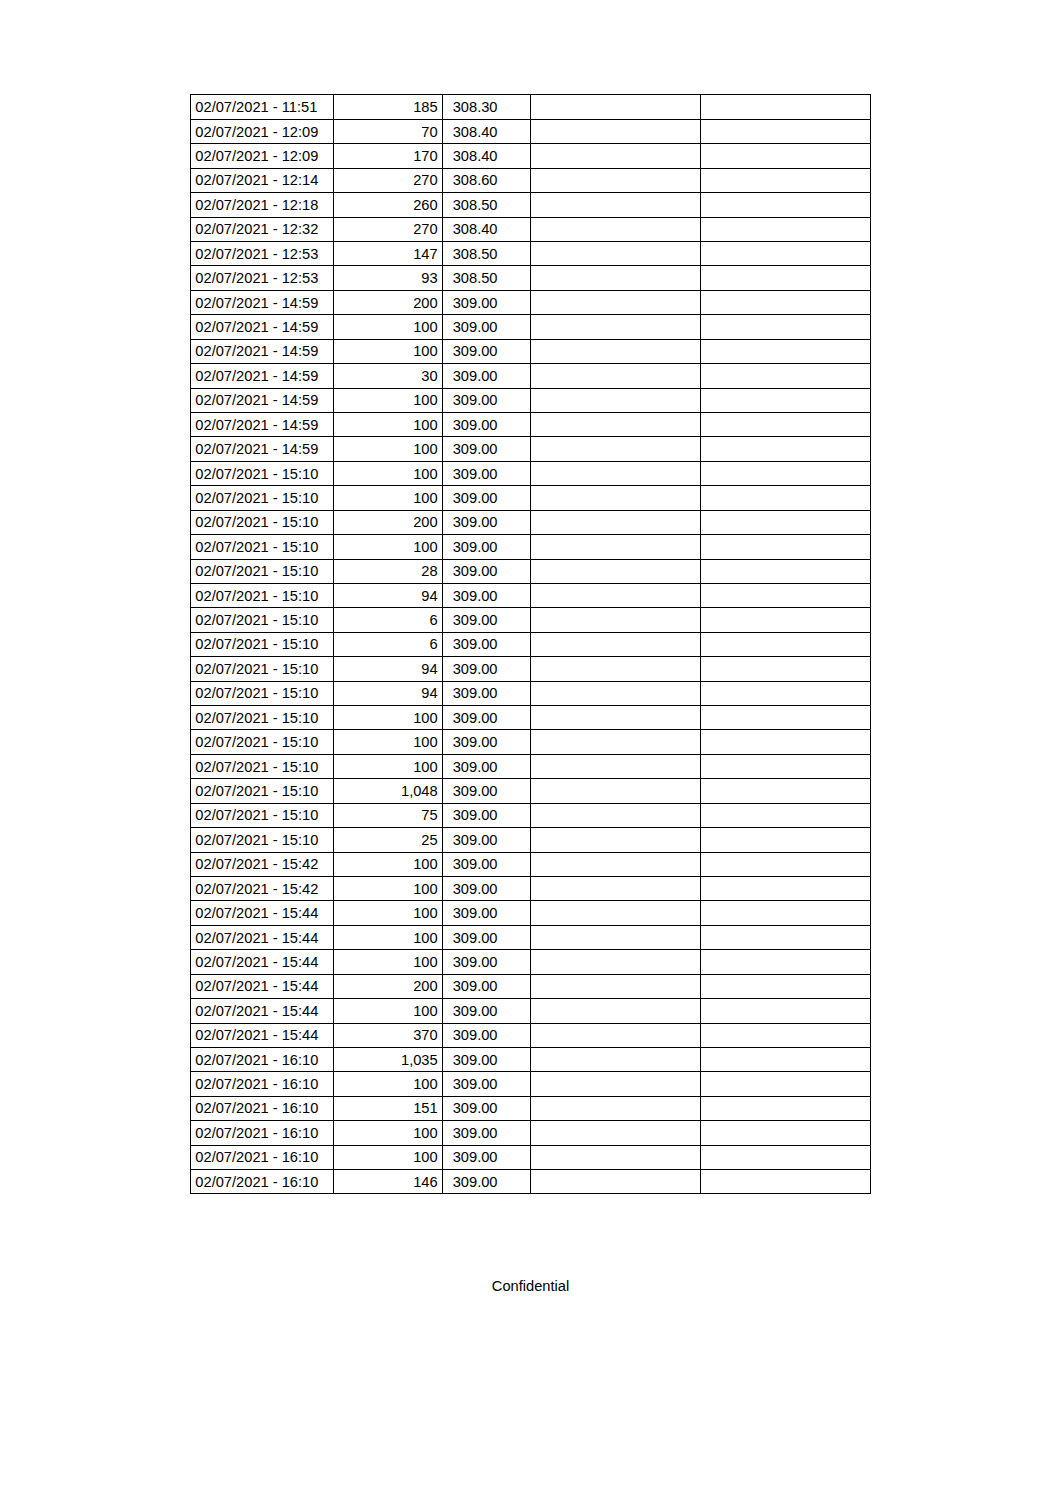| 02/07/2021 - 11:51 | 185 | 308.30 | | |
| 02/07/2021 - 12:09 | 70 | 308.40 | | |
| 02/07/2021 - 12:09 | 170 | 308.40 | | |
| 02/07/2021 - 12:14 | 270 | 308.60 | | |
| 02/07/2021 - 12:18 | 260 | 308.50 | | |
| 02/07/2021 - 12:32 | 270 | 308.40 | | |
| 02/07/2021 - 12:53 | 147 | 308.50 | | |
| 02/07/2021 - 12:53 | 93 | 308.50 | | |
| 02/07/2021 - 14:59 | 200 | 309.00 | | |
| 02/07/2021 - 14:59 | 100 | 309.00 | | |
| 02/07/2021 - 14:59 | 100 | 309.00 | | |
| 02/07/2021 - 14:59 | 30 | 309.00 | | |
| 02/07/2021 - 14:59 | 100 | 309.00 | | |
| 02/07/2021 - 14:59 | 100 | 309.00 | | |
| 02/07/2021 - 14:59 | 100 | 309.00 | | |
| 02/07/2021 - 15:10 | 100 | 309.00 | | |
| 02/07/2021 - 15:10 | 100 | 309.00 | | |
| 02/07/2021 - 15:10 | 200 | 309.00 | | |
| 02/07/2021 - 15:10 | 100 | 309.00 | | |
| 02/07/2021 - 15:10 | 28 | 309.00 | | |
| 02/07/2021 - 15:10 | 94 | 309.00 | | |
| 02/07/2021 - 15:10 | 6 | 309.00 | | |
| 02/07/2021 - 15:10 | 6 | 309.00 | | |
| 02/07/2021 - 15:10 | 94 | 309.00 | | |
| 02/07/2021 - 15:10 | 94 | 309.00 | | |
| 02/07/2021 - 15:10 | 100 | 309.00 | | |
| 02/07/2021 - 15:10 | 100 | 309.00 | | |
| 02/07/2021 - 15:10 | 100 | 309.00 | | |
| 02/07/2021 - 15:10 | 1,048 | 309.00 | | |
| 02/07/2021 - 15:10 | 75 | 309.00 | | |
| 02/07/2021 - 15:10 | 25 | 309.00 | | |
| 02/07/2021 - 15:42 | 100 | 309.00 | | |
| 02/07/2021 - 15:42 | 100 | 309.00 | | |
| 02/07/2021 - 15:44 | 100 | 309.00 | | |
| 02/07/2021 - 15:44 | 100 | 309.00 | | |
| 02/07/2021 - 15:44 | 100 | 309.00 | | |
| 02/07/2021 - 15:44 | 200 | 309.00 | | |
| 02/07/2021 - 15:44 | 100 | 309.00 | | |
| 02/07/2021 - 15:44 | 370 | 309.00 | | |
| 02/07/2021 - 16:10 | 1,035 | 309.00 | | |
| 02/07/2021 - 16:10 | 100 | 309.00 | | |
| 02/07/2021 - 16:10 | 151 | 309.00 | | |
| 02/07/2021 - 16:10 | 100 | 309.00 | | |
| 02/07/2021 - 16:10 | 100 | 309.00 | | |
| 02/07/2021 - 16:10 | 146 | 309.00 | | |
Confidential